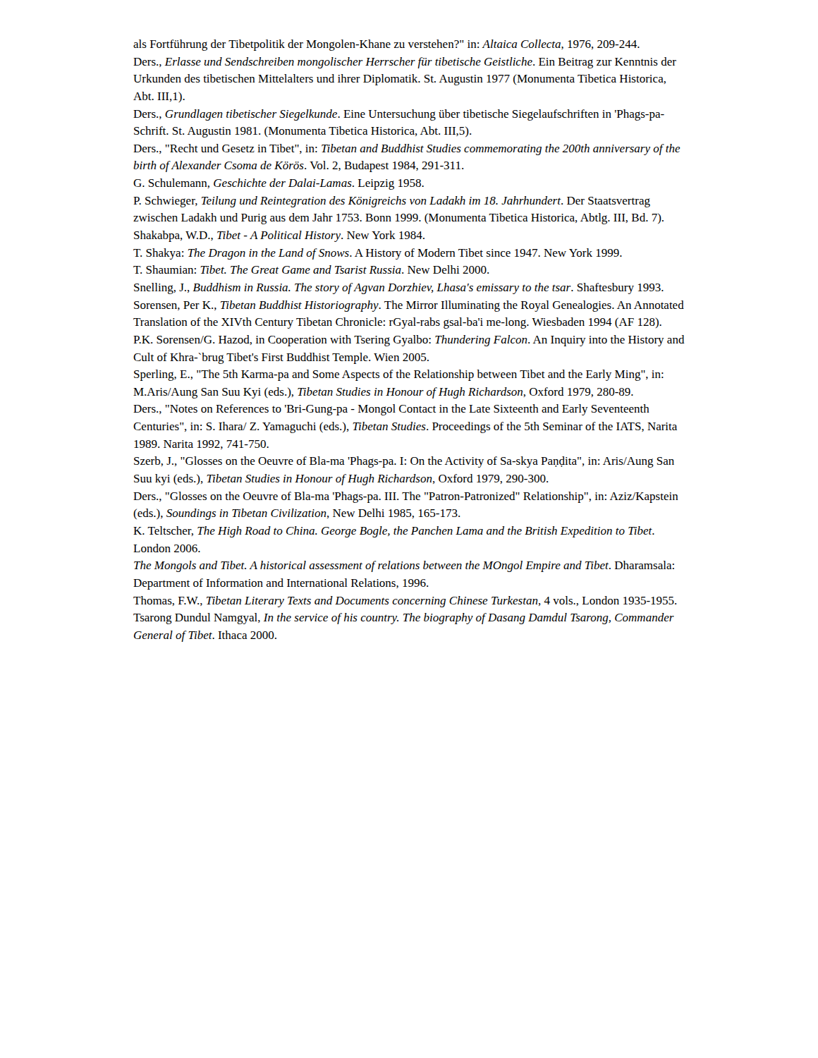als Fortführung der Tibetpolitik der Mongolen-Khane zu verstehen?" in: Altaica Collecta, 1976, 209-244.
Ders., Erlasse und Sendschreiben mongolischer Herrscher für tibetische Geistliche. Ein Beitrag zur Kenntnis der Urkunden des tibetischen Mittelalters und ihrer Diplomatik. St. Augustin 1977 (Monumenta Tibetica Historica, Abt. III,1).
Ders., Grundlagen tibetischer Siegelkunde. Eine Untersuchung über tibetische Siegelaufschriften in 'Phags-pa-Schrift. St. Augustin 1981. (Monumenta Tibetica Historica, Abt. III,5).
Ders., "Recht und Gesetz in Tibet", in: Tibetan and Buddhist Studies commemorating the 200th anniversary of the birth of Alexander Csoma de Körös. Vol. 2, Budapest 1984, 291-311.
G. Schulemann, Geschichte der Dalai-Lamas. Leipzig 1958.
P. Schwieger, Teilung und Reintegration des Königreichs von Ladakh im 18. Jahrhundert. Der Staatsvertrag zwischen Ladakh und Purig aus dem Jahr 1753. Bonn 1999. (Monumenta Tibetica Historica, Abtlg. III, Bd. 7).
Shakabpa, W.D., Tibet - A Political History. New York 1984.
T. Shakya: The Dragon in the Land of Snows. A History of Modern Tibet since 1947. New York 1999.
T. Shaumian: Tibet. The Great Game and Tsarist Russia. New Delhi 2000.
Snelling, J., Buddhism in Russia. The story of Agvan Dorzhiev, Lhasa's emissary to the tsar. Shaftesbury 1993.
Sorensen, Per K., Tibetan Buddhist Historiography. The Mirror Illuminating the Royal Genealogies. An Annotated Translation of the XIVth Century Tibetan Chronicle: rGyal-rabs gsal-ba'i me-long. Wiesbaden 1994 (AF 128).
P.K. Sorensen/G. Hazod, in Cooperation with Tsering Gyalbo: Thundering Falcon. An Inquiry into the History and Cult of Khra-`brug Tibet's First Buddhist Temple. Wien 2005.
Sperling, E., "The 5th Karma-pa and Some Aspects of the Relationship between Tibet and the Early Ming", in: M.Aris/Aung San Suu Kyi (eds.), Tibetan Studies in Honour of Hugh Richardson, Oxford 1979, 280-89.
Ders., "Notes on References to 'Bri-Gung-pa - Mongol Contact in the Late Sixteenth and Early Seventeenth Centuries", in: S. Ihara/ Z. Yamaguchi (eds.), Tibetan Studies. Proceedings of the 5th Seminar of the IATS, Narita 1989. Narita 1992, 741-750.
Szerb, J., "Glosses on the Oeuvre of Bla-ma 'Phags-pa. I: On the Activity of Sa-skya Paṇḍita", in: Aris/Aung San Suu kyi (eds.), Tibetan Studies in Honour of Hugh Richardson, Oxford 1979, 290-300.
Ders., "Glosses on the Oeuvre of Bla-ma 'Phags-pa. III. The "Patron-Patronized" Relationship", in: Aziz/Kapstein (eds.), Soundings in Tibetan Civilization, New Delhi 1985, 165-173.
K. Teltscher, The High Road to China. George Bogle, the Panchen Lama and the British Expedition to Tibet. London 2006.
The Mongols and Tibet. A historical assessment of relations between the MOngol Empire and Tibet. Dharamsala: Department of Information and International Relations, 1996.
Thomas, F.W., Tibetan Literary Texts and Documents concerning Chinese Turkestan, 4 vols., London 1935-1955.
Tsarong Dundul Namgyal, In the service of his country. The biography of Dasang Damdul Tsarong, Commander General of Tibet. Ithaca 2000.